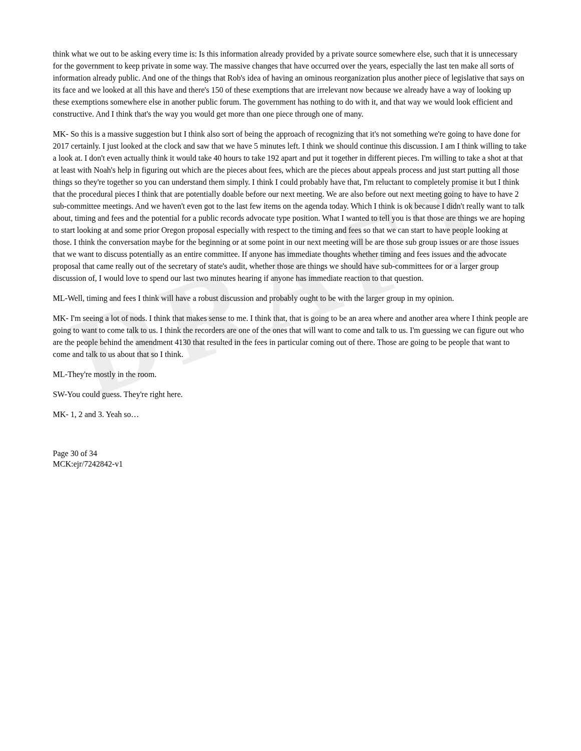DRAFT
think what we out to be asking every time is: Is this information already provided by a private source somewhere else, such that it is unnecessary for the government to keep private in some way. The massive changes that have occurred over the years, especially the last ten make all sorts of information already public. And one of the things that Rob's idea of having an ominous reorganization plus another piece of legislative that says on its face and we looked at all this have and there's 150 of these exemptions that are irrelevant now because we already have a way of looking up these exemptions somewhere else in another public forum. The government has nothing to do with it, and that way we would look efficient and constructive. And I think that's the way you would get more than one piece through one of many.
MK- So this is a massive suggestion but I think also sort of being the approach of recognizing that it's not something we're going to have done for 2017 certainly. I just looked at the clock and saw that we have 5 minutes left. I think we should continue this discussion. I am I think willing to take a look at. I don't even actually think it would take 40 hours to take 192 apart and put it together in different pieces. I'm willing to take a shot at that at least with Noah's help in figuring out which are the pieces about fees, which are the pieces about appeals process and just start putting all those things so they're together so you can understand them simply. I think I could probably have that, I'm reluctant to completely promise it but I think that the procedural pieces I think that are potentially doable before our next meeting. We are also before out next meeting going to have to have 2 sub-committee meetings. And we haven't even got to the last few items on the agenda today. Which I think is ok because I didn't really want to talk about, timing and fees and the potential for a public records advocate type position. What I wanted to tell you is that those are things we are hoping to start looking at and some prior Oregon proposal especially with respect to the timing and fees so that we can start to have people looking at those. I think the conversation maybe for the beginning or at some point in our next meeting will be are those sub group issues or are those issues that we want to discuss potentially as an entire committee. If anyone has immediate thoughts whether timing and fees issues and the advocate proposal that came really out of the secretary of state's audit, whether those are things we should have sub-committees for or a larger group discussion of, I would love to spend our last two minutes hearing if anyone has immediate reaction to that question.
ML-Well, timing and fees I think will have a robust discussion and probably ought to be with the larger group in my opinion.
MK- I'm seeing a lot of nods. I think that makes sense to me. I think that, that is going to be an area where and another area where I think people are going to want to come talk to us. I think the recorders are one of the ones that will want to come and talk to us. I'm guessing we can figure out who are the people behind the amendment 4130 that resulted in the fees in particular coming out of there. Those are going to be people that want to come and talk to us about that so I think.
ML-They're mostly in the room.
SW-You could guess. They're right here.
MK- 1, 2 and 3. Yeah so…
Page 30 of 34
MCK:ejr/7242842-v1